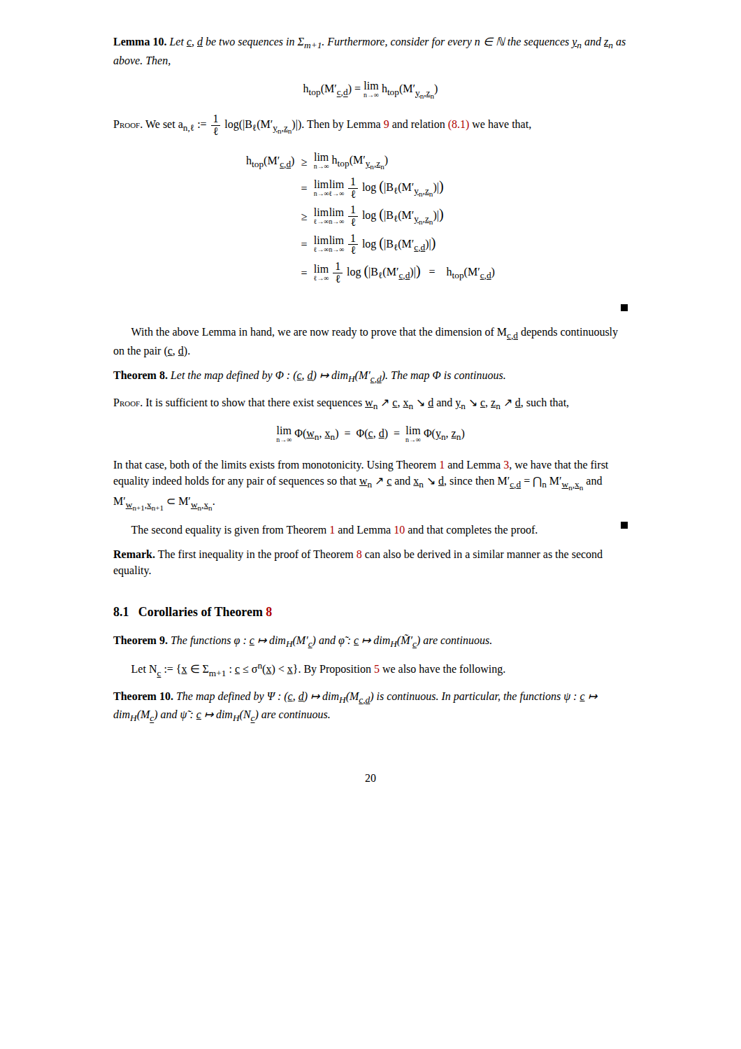Lemma 10. Let c, d be two sequences in Σm+1. Furthermore, consider for every n ∈ ℕ the sequences yn and zn as above. Then,
htop(M′c,d) = lim n→∞ htop(M′yn,zn)
Proof. We set an,ℓ := 1 ℓ log(|Bℓ(M′yn,zn)|). Then by Lemma 9 and relation (8.1) we have that,
| h top (M′ c , d ) | ≥ | lim n→∞ h top (M′ y n , z n ) |
| | = | lim n→∞ lim ℓ→∞ 1 ℓ log ( /B ℓ (M′ y n , z n )/ ) |
| | ≥ | lim ℓ→∞ lim n→∞ 1 ℓ log ( /B ℓ (M′ y n , z n )/ ) |
| | = | lim ℓ→∞ lim n→∞ 1 ℓ log ( /B ℓ (M′ c , d )/ ) |
| | = | lim ℓ→∞ 1 ℓ log ( /B ℓ (M′ c , d )/ ) = h top (M′ c , d ) |
With the above Lemma in hand, we are now ready to prove that the dimension of Mc,d depends continuously on the pair (c, d).
Theorem 8. Let the map defined by Φ : (c, d) ↦ dimH(M′c,d). The map Φ is continuous.
Proof. It is sufficient to show that there exist sequences wn ↗ c, xn ↘ d and yn ↘ c, zn ↗ d, such that,
lim n→∞ Φ(wn, xn) = Φ(c, d) = lim n→∞ Φ(yn, zn)
In that case, both of the limits exists from monotonicity. Using Theorem 1 and Lemma 3, we have that the first equality indeed holds for any pair of sequences so that wn ↗ c and xn ↘ d, since then M′c,d = ⋂n M′wn,xn and M′wn+1,xn+1 ⊂ M′wn,xn.
The second equality is given from Theorem 1 and Lemma 10 and that completes the proof.
Remark. The first inequality in the proof of Theorem 8 can also be derived in a similar manner as the second equality.
8.1 Corollaries of Theorem 8
Theorem 9. The functions φ : c ↦ dimH(M′c) and φ̃ : c ↦ dimH(M̃′c) are continuous.
Let Nc := {x ∈ Σm+1 : c ≤ σn(x) < x}. By Proposition 5 we also have the following.
Theorem 10. The map defined by Ψ : (c, d) ↦ dimH(Mc,d) is continuous. In particular, the functions ψ : c ↦ dimH(Mc) and ψ̃ : c ↦ dimH(Nc) are continuous.
20